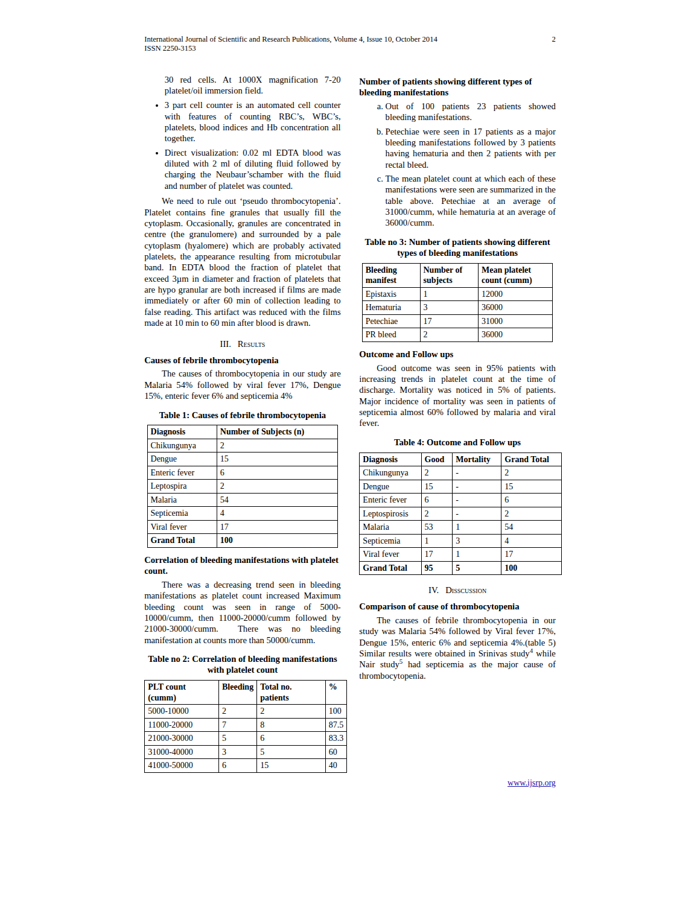International Journal of Scientific and Research Publications, Volume 4, Issue 10, October 2014 ISSN 2250-3153 2
30 red cells. At 1000X magnification 7-20 platelet/oil immersion field.
3 part cell counter is an automated cell counter with features of counting RBC’s, WBC’s, platelets, blood indices and Hb concentration all together.
Direct visualization: 0.02 ml EDTA blood was diluted with 2 ml of diluting fluid followed by charging the Neubaur’schamber with the fluid and number of platelet was counted.
We need to rule out ‘pseudo thrombocytopenia’. Platelet contains fine granules that usually fill the cytoplasm. Occasionally, granules are concentrated in centre (the granulomere) and surrounded by a pale cytoplasm (hyalomere) which are probably activated platelets, the appearance resulting from microtubular band. In EDTA blood the fraction of platelet that exceed 3µm in diameter and fraction of platelets that are hypo granular are both increased if films are made immediately or after 60 min of collection leading to false reading. This artifact was reduced with the films made at 10 min to 60 min after blood is drawn.
III. Results
Causes of febrile thrombocytopenia
The causes of thrombocytopenia in our study are Malaria 54% followed by viral fever 17%, Dengue 15%, enteric fever 6% and septicemia 4%
Table 1: Causes of febrile thrombocytopenia
| Diagnosis | Number of Subjects (n) |
| --- | --- |
| Chikungunya | 2 |
| Dengue | 15 |
| Enteric fever | 6 |
| Leptospira | 2 |
| Malaria | 54 |
| Septicemia | 4 |
| Viral fever | 17 |
| Grand Total | 100 |
Correlation of bleeding manifestations with platelet count.
There was a decreasing trend seen in bleeding manifestations as platelet count increased Maximum bleeding count was seen in range of 5000- 10000/cumm, then 11000-20000/cumm followed by 21000-30000/cumm. There was no bleeding manifestation at counts more than 50000/cumm.
Table no 2: Correlation of bleeding manifestations with platelet count
| PLT count (cumm) | Bleeding | Total no. patients | % |
| --- | --- | --- | --- |
| 5000-10000 | 2 | 2 | 100 |
| 11000-20000 | 7 | 8 | 87.5 |
| 21000-30000 | 5 | 6 | 83.3 |
| 31000-40000 | 3 | 5 | 60 |
| 41000-50000 | 6 | 15 | 40 |
Number of patients showing different types of bleeding manifestations
Out of 100 patients 23 patients showed bleeding manifestations.
Petechiae were seen in 17 patients as a major bleeding manifestations followed by 3 patients having hematuria and then 2 patients with per rectal bleed.
The mean platelet count at which each of these manifestations were seen are summarized in the table above. Petechiae at an average of 31000/cumm, while hematuria at an average of 36000/cumm.
Table no 3: Number of patients showing different types of bleeding manifestations
| Bleeding manifest | Number of subjects | Mean platelet count (cumm) |
| --- | --- | --- |
| Epistaxis | 1 | 12000 |
| Hematuria | 3 | 36000 |
| Petechiae | 17 | 31000 |
| PR bleed | 2 | 36000 |
Outcome and Follow ups
Good outcome was seen in 95% patients with increasing trends in platelet count at the time of discharge. Mortality was noticed in 5% of patients. Major incidence of mortality was seen in patients of septicemia almost 60% followed by malaria and viral fever.
Table 4: Outcome and Follow ups
| Diagnosis | Good | Mortality | Grand Total |
| --- | --- | --- | --- |
| Chikungunya | 2 | - | 2 |
| Dengue | 15 | - | 15 |
| Enteric fever | 6 | - | 6 |
| Leptospirosis | 2 | - | 2 |
| Malaria | 53 | 1 | 54 |
| Septicemia | 1 | 3 | 4 |
| Viral fever | 17 | 1 | 17 |
| Grand Total | 95 | 5 | 100 |
IV. Disscussion
Comparison of cause of thrombocytopenia
The causes of febrile thrombocytopenia in our study was Malaria 54% followed by Viral fever 17%, Dengue 15%, enteric 6% and septicemia 4%.(table 5) Similar results were obtained in Srinivas study4 while Nair study5 had septicemia as the major cause of thrombocytopenia.
www.ijsrp.org